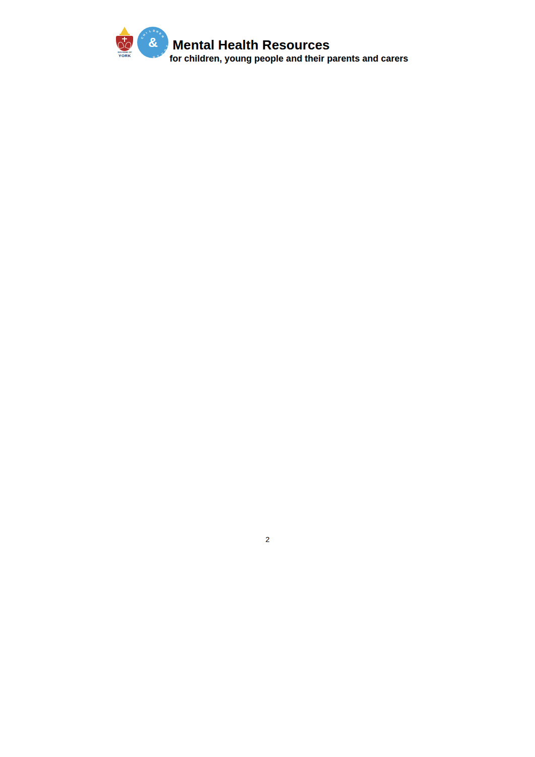DIOCESE OFYORK
&
C H I L D R E N Y O U T H
Mental Health Resources
for children, young people and their parents and carers
2